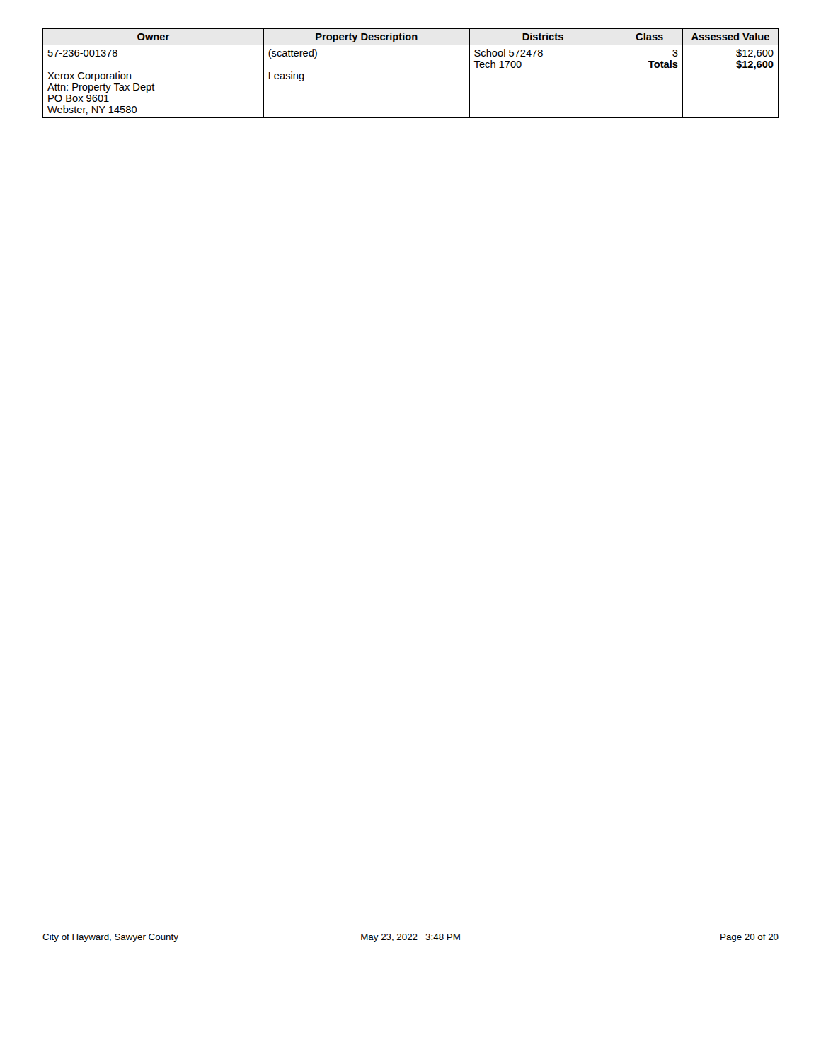| Owner | Property Description | Districts | Class | Assessed Value |
| --- | --- | --- | --- | --- |
| 57-236-001378 Xerox Corporation Attn: Property Tax Dept PO Box 9601 Webster, NY 14580 | (scattered) Leasing | School 572478 Tech 1700 | 3 Totals | $12,600 $12,600 |
City of Hayward, Sawyer County
May 23, 2022 3:48 PM
Page 20 of 20